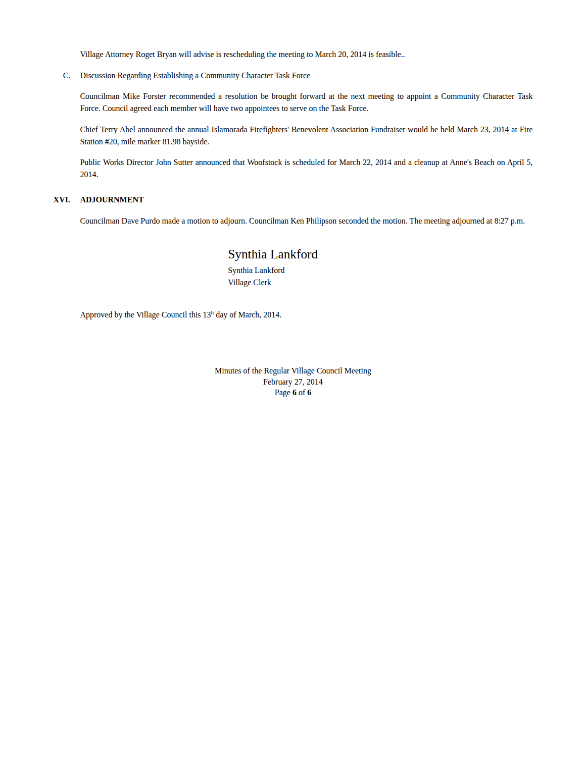Village Attorney Roget Bryan will advise is rescheduling the meeting to March 20, 2014 is feasible..
C.
Discussion Regarding Establishing a Community Character Task Force
Councilman Mike Forster recommended a resolution be brought forward at the next meeting to appoint a Community Character Task Force. Council agreed each member will have two appointees to serve on the Task Force.
Chief Terry Abel announced the annual Islamorada Firefighters' Benevolent Association Fundraiser would be held March 23, 2014 at Fire Station #20, mile marker 81.98 bayside.
Public Works Director John Sutter announced that Woofstock is scheduled for March 22, 2014 and a cleanup at Anne's Beach on April 5, 2014.
XVI.
ADJOURNMENT
Councilman Dave Purdo made a motion to adjourn. Councilman Ken Philipson seconded the motion. The meeting adjourned at 8:27 p.m.
Synthia Lankford
Synthia Lankford
Village Clerk
Approved by the Village Council this 13h day of March, 2014.
Minutes of the Regular Village Council Meeting
February 27, 2014
Page 6 of 6